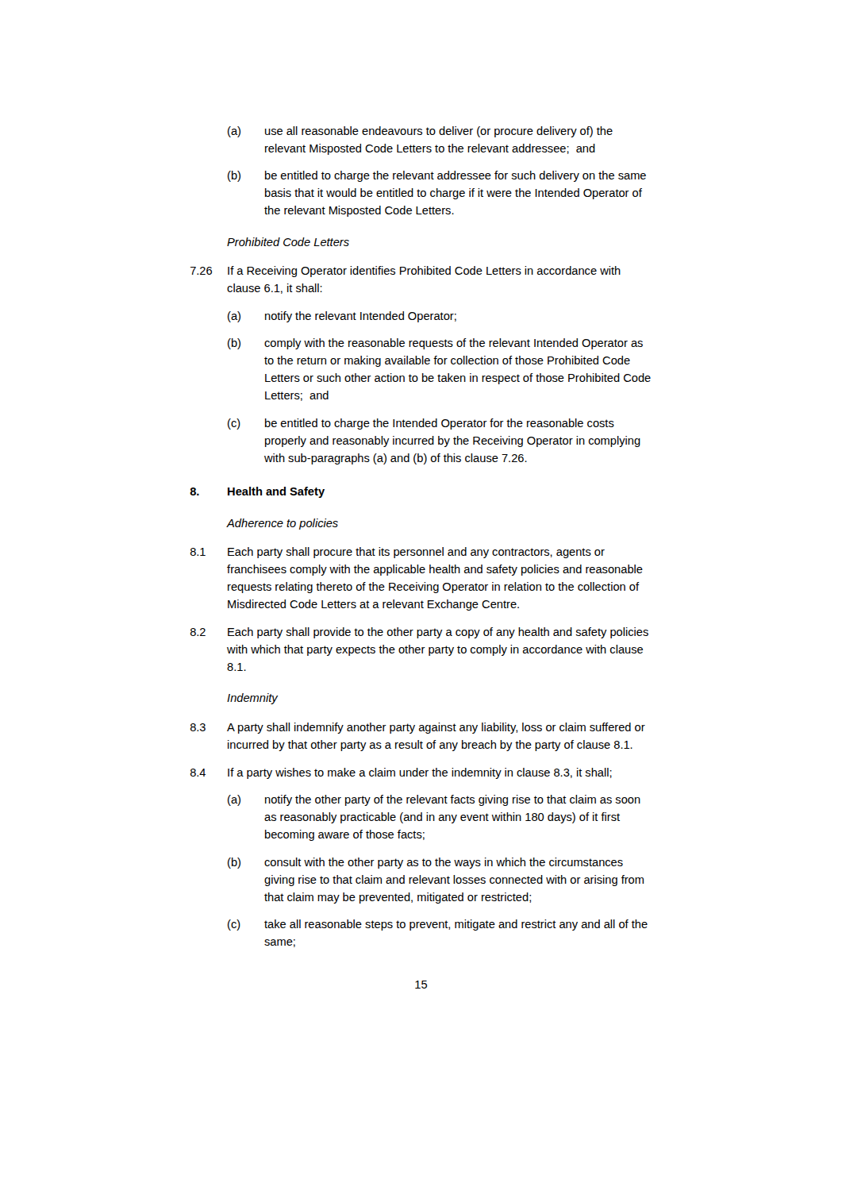(a)
use all reasonable endeavours to deliver (or procure delivery of) the relevant Misposted Code Letters to the relevant addressee; and
(b)
be entitled to charge the relevant addressee for such delivery on the same basis that it would be entitled to charge if it were the Intended Operator of the relevant Misposted Code Letters.
Prohibited Code Letters
7.26
If a Receiving Operator identifies Prohibited Code Letters in accordance with clause 6.1, it shall:
(a)
notify the relevant Intended Operator;
(b)
comply with the reasonable requests of the relevant Intended Operator as to the return or making available for collection of those Prohibited Code Letters or such other action to be taken in respect of those Prohibited Code Letters; and
(c)
be entitled to charge the Intended Operator for the reasonable costs properly and reasonably incurred by the Receiving Operator in complying with sub-paragraphs (a) and (b) of this clause 7.26.
8. Health and Safety
Adherence to policies
8.1
Each party shall procure that its personnel and any contractors, agents or franchisees comply with the applicable health and safety policies and reasonable requests relating thereto of the Receiving Operator in relation to the collection of Misdirected Code Letters at a relevant Exchange Centre.
8.2
Each party shall provide to the other party a copy of any health and safety policies with which that party expects the other party to comply in accordance with clause 8.1.
Indemnity
8.3
A party shall indemnify another party against any liability, loss or claim suffered or incurred by that other party as a result of any breach by the party of clause 8.1.
8.4
If a party wishes to make a claim under the indemnity in clause 8.3, it shall;
(a)
notify the other party of the relevant facts giving rise to that claim as soon as reasonably practicable (and in any event within 180 days) of it first becoming aware of those facts;
(b)
consult with the other party as to the ways in which the circumstances giving rise to that claim and relevant losses connected with or arising from that claim may be prevented, mitigated or restricted;
(c)
take all reasonable steps to prevent, mitigate and restrict any and all of the same;
15